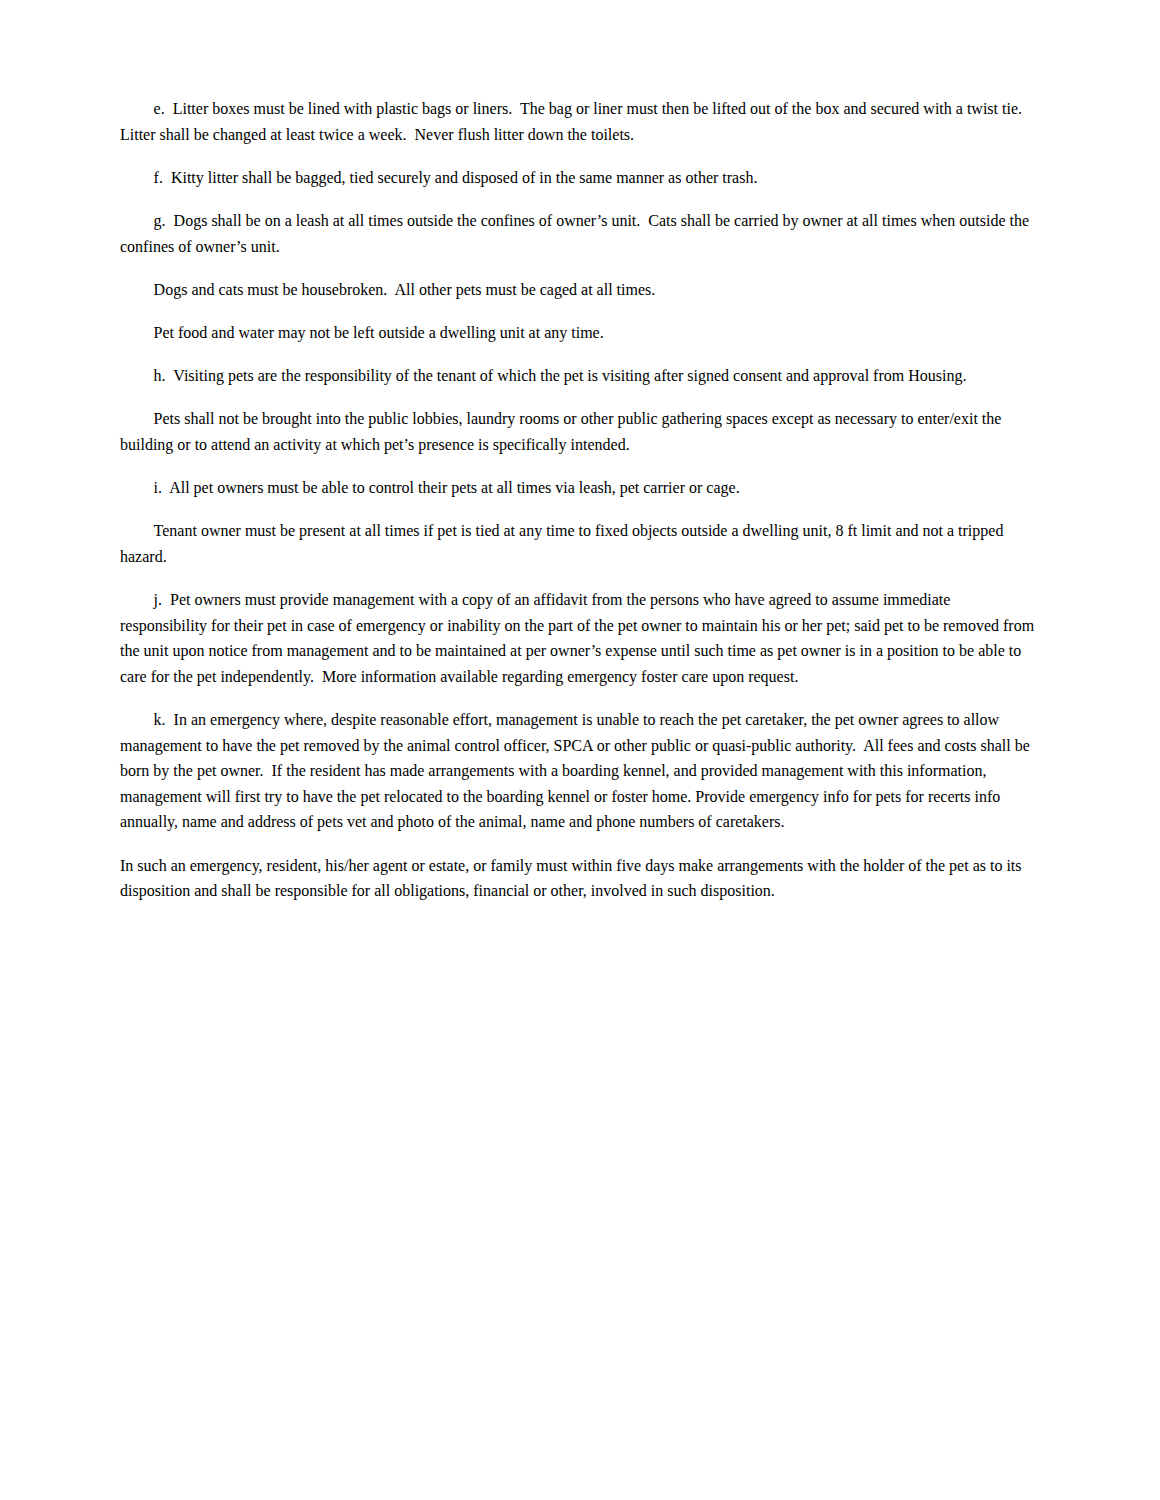e. Litter boxes must be lined with plastic bags or liners. The bag or liner must then be lifted out of the box and secured with a twist tie. Litter shall be changed at least twice a week. Never flush litter down the toilets.
f. Kitty litter shall be bagged, tied securely and disposed of in the same manner as other trash.
g. Dogs shall be on a leash at all times outside the confines of owner’s unit. Cats shall be carried by owner at all times when outside the confines of owner’s unit.
Dogs and cats must be housebroken. All other pets must be caged at all times.
Pet food and water may not be left outside a dwelling unit at any time.
h. Visiting pets are the responsibility of the tenant of which the pet is visiting after signed consent and approval from Housing.
Pets shall not be brought into the public lobbies, laundry rooms or other public gathering spaces except as necessary to enter/exit the building or to attend an activity at which pet’s presence is specifically intended.
i. All pet owners must be able to control their pets at all times via leash, pet carrier or cage.
Tenant owner must be present at all times if pet is tied at any time to fixed objects outside a dwelling unit, 8 ft limit and not a tripped hazard.
j. Pet owners must provide management with a copy of an affidavit from the persons who have agreed to assume immediate responsibility for their pet in case of emergency or inability on the part of the pet owner to maintain his or her pet; said pet to be removed from the unit upon notice from management and to be maintained at per owner’s expense until such time as pet owner is in a position to be able to care for the pet independently. More information available regarding emergency foster care upon request.
k. In an emergency where, despite reasonable effort, management is unable to reach the pet caretaker, the pet owner agrees to allow management to have the pet removed by the animal control officer, SPCA or other public or quasi-public authority. All fees and costs shall be born by the pet owner. If the resident has made arrangements with a boarding kennel, and provided management with this information, management will first try to have the pet relocated to the boarding kennel or foster home. Provide emergency info for pets for recerts info annually, name and address of pets vet and photo of the animal, name and phone numbers of caretakers.
In such an emergency, resident, his/her agent or estate, or family must within five days make arrangements with the holder of the pet as to its disposition and shall be responsible for all obligations, financial or other, involved in such disposition.